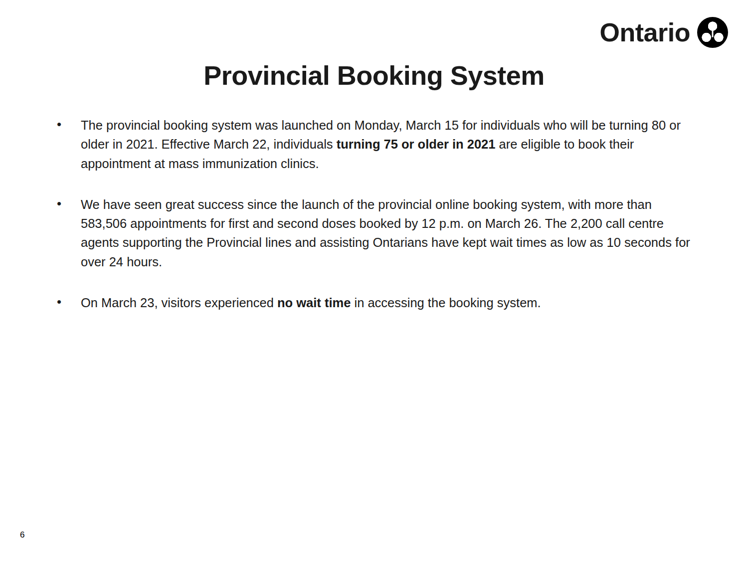Ontario
Provincial Booking System
The provincial booking system was launched on Monday, March 15 for individuals who will be turning 80 or older in 2021. Effective March 22, individuals turning 75 or older in 2021 are eligible to book their appointment at mass immunization clinics.
We have seen great success since the launch of the provincial online booking system, with more than 583,506 appointments for first and second doses booked by 12 p.m. on March 26. The 2,200 call centre agents supporting the Provincial lines and assisting Ontarians have kept wait times as low as 10 seconds for over 24 hours.
On March 23, visitors experienced no wait time in accessing the booking system.
6